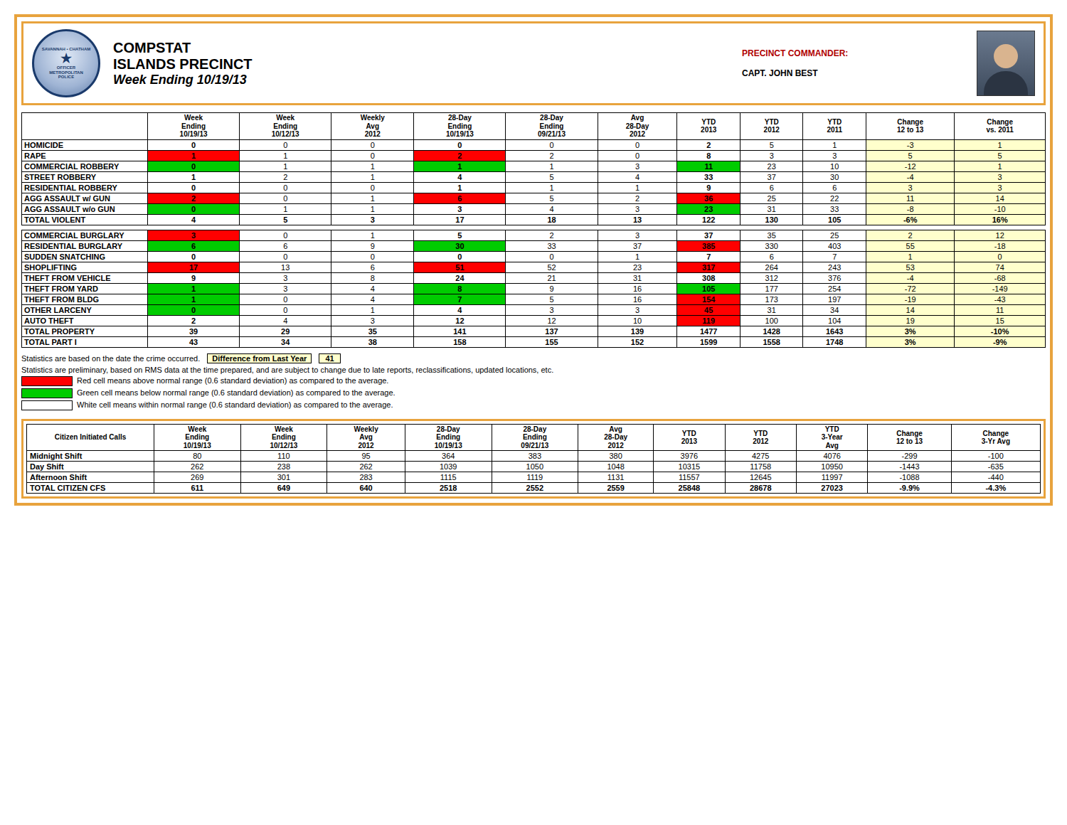SAVANNAH • CHATHAM
★
OFFICER
METROPOLITAN
POLICE
COMPSTAT
ISLANDS PRECINCT
Week Ending 10/19/13
PRECINCT COMMANDER:
CAPT. JOHN BEST
| | Week Ending 10/19/13 | Week Ending 10/12/13 | Weekly Avg 2012 | 28-Day Ending 10/19/13 | 28-Day Ending 09/21/13 | Avg 28-Day 2012 | YTD 2013 | YTD 2012 | YTD 2011 | Change 12 to 13 | Change vs. 2011 |
| --- | --- | --- | --- | --- | --- | --- | --- | --- | --- | --- | --- |
| HOMICIDE | 0 | 0 | 0 | 0 | 0 | 0 | 2 | 5 | 1 | -3 | 1 |
| RAPE | 1 | 1 | 0 | 2 | 2 | 0 | 8 | 3 | 3 | 5 | 5 |
| COMMERCIAL ROBBERY | 0 | 1 | 1 | 1 | 1 | 3 | 11 | 23 | 10 | -12 | 1 |
| STREET ROBBERY | 1 | 2 | 1 | 4 | 5 | 4 | 33 | 37 | 30 | -4 | 3 |
| RESIDENTIAL ROBBERY | 0 | 0 | 0 | 1 | 1 | 1 | 9 | 6 | 6 | 3 | 3 |
| AGG ASSAULT w/ GUN | 2 | 0 | 1 | 6 | 5 | 2 | 36 | 25 | 22 | 11 | 14 |
| AGG ASSAULT w/o GUN | 0 | 1 | 1 | 3 | 4 | 3 | 23 | 31 | 33 | -8 | -10 |
| TOTAL VIOLENT | 4 | 5 | 3 | 17 | 18 | 13 | 122 | 130 | 105 | -6% | 16% |
| COMMERCIAL BURGLARY | 3 | 0 | 1 | 5 | 2 | 3 | 37 | 35 | 25 | 2 | 12 |
| RESIDENTIAL BURGLARY | 6 | 6 | 9 | 30 | 33 | 37 | 385 | 330 | 403 | 55 | -18 |
| SUDDEN SNATCHING | 0 | 0 | 0 | 0 | 0 | 1 | 7 | 6 | 7 | 1 | 0 |
| SHOPLIFTING | 17 | 13 | 6 | 51 | 52 | 23 | 317 | 264 | 243 | 53 | 74 |
| THEFT FROM VEHICLE | 9 | 3 | 8 | 24 | 21 | 31 | 308 | 312 | 376 | -4 | -68 |
| THEFT FROM YARD | 1 | 3 | 4 | 8 | 9 | 16 | 105 | 177 | 254 | -72 | -149 |
| THEFT FROM BLDG | 1 | 0 | 4 | 7 | 5 | 16 | 154 | 173 | 197 | -19 | -43 |
| OTHER LARCENY | 0 | 0 | 1 | 4 | 3 | 3 | 45 | 31 | 34 | 14 | 11 |
| AUTO THEFT | 2 | 4 | 3 | 12 | 12 | 10 | 119 | 100 | 104 | 19 | 15 |
| TOTAL PROPERTY | 39 | 29 | 35 | 141 | 137 | 139 | 1477 | 1428 | 1643 | 3% | -10% |
| TOTAL PART I | 43 | 34 | 38 | 158 | 155 | 152 | 1599 | 1558 | 1748 | 3% | -9% |
Statistics are based on the date the crime occurred. Difference from Last Year 41
Statistics are preliminary, based on RMS data at the time prepared, and are subject to change due to late reports, reclassifications, updated locations, etc.
Red cell means above normal range (0.6 standard deviation) as compared to the average.
Green cell means below normal range (0.6 standard deviation) as compared to the average.
White cell means within normal range (0.6 standard deviation) as compared to the average.
| Citizen Initiated Calls | Week Ending 10/19/13 | Week Ending 10/12/13 | Weekly Avg 2012 | 28-Day Ending 10/19/13 | 28-Day Ending 09/21/13 | Avg 28-Day 2012 | YTD 2013 | YTD 2012 | YTD 3-Year Avg | Change 12 to 13 | Change 3-Yr Avg |
| --- | --- | --- | --- | --- | --- | --- | --- | --- | --- | --- | --- |
| Midnight Shift | 80 | 110 | 95 | 364 | 383 | 380 | 3976 | 4275 | 4076 | -299 | -100 |
| Day Shift | 262 | 238 | 262 | 1039 | 1050 | 1048 | 10315 | 11758 | 10950 | -1443 | -635 |
| Afternoon Shift | 269 | 301 | 283 | 1115 | 1119 | 1131 | 11557 | 12645 | 11997 | -1088 | -440 |
| TOTAL CITIZEN CFS | 611 | 649 | 640 | 2518 | 2552 | 2559 | 25848 | 28678 | 27023 | -9.9% | -4.3% |